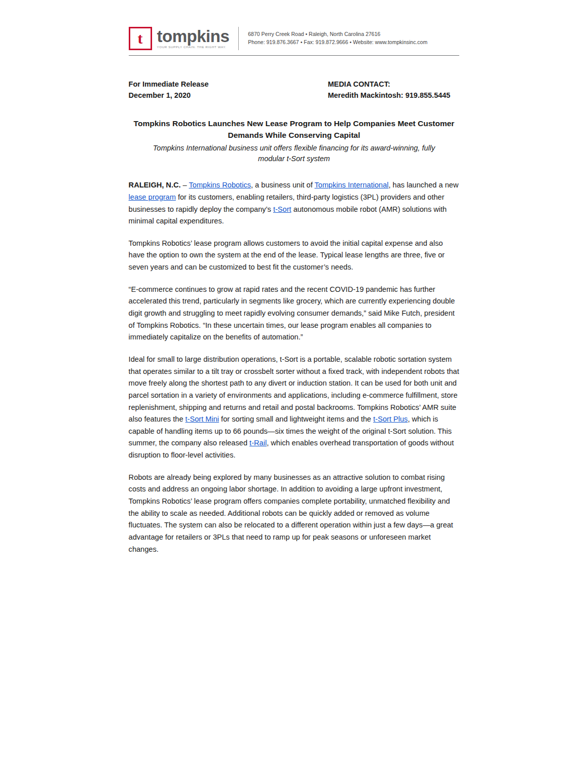t
tompkins
Your Supply Chain. The Right Way.
6870 Perry Creek Road • Raleigh, North Carolina 27616
Phone: 919.876.3667 • Fax: 919.872.9666 • Website: www.tompkinsinc.com
For Immediate Release
December 1, 2020
MEDIA CONTACT:
Meredith Mackintosh: 919.855.5445
Tompkins Robotics Launches New Lease Program to Help Companies Meet Customer Demands While Conserving Capital
Tompkins International business unit offers flexible financing for its award-winning, fully modular t-Sort system
RALEIGH, N.C. – Tompkins Robotics, a business unit of Tompkins International, has launched a new lease program for its customers, enabling retailers, third-party logistics (3PL) providers and other businesses to rapidly deploy the company’s t-Sort autonomous mobile robot (AMR) solutions with minimal capital expenditures.
Tompkins Robotics’ lease program allows customers to avoid the initial capital expense and also have the option to own the system at the end of the lease. Typical lease lengths are three, five or seven years and can be customized to best fit the customer’s needs.
“E-commerce continues to grow at rapid rates and the recent COVID-19 pandemic has further accelerated this trend, particularly in segments like grocery, which are currently experiencing double digit growth and struggling to meet rapidly evolving consumer demands,” said Mike Futch, president of Tompkins Robotics. “In these uncertain times, our lease program enables all companies to immediately capitalize on the benefits of automation.”
Ideal for small to large distribution operations, t-Sort is a portable, scalable robotic sortation system that operates similar to a tilt tray or crossbelt sorter without a fixed track, with independent robots that move freely along the shortest path to any divert or induction station. It can be used for both unit and parcel sortation in a variety of environments and applications, including e-commerce fulfillment, store replenishment, shipping and returns and retail and postal backrooms. Tompkins Robotics’ AMR suite also features the t-Sort Mini for sorting small and lightweight items and the t-Sort Plus, which is capable of handling items up to 66 pounds—six times the weight of the original t-Sort solution. This summer, the company also released t-Rail, which enables overhead transportation of goods without disruption to floor-level activities.
Robots are already being explored by many businesses as an attractive solution to combat rising costs and address an ongoing labor shortage. In addition to avoiding a large upfront investment, Tompkins Robotics’ lease program offers companies complete portability, unmatched flexibility and the ability to scale as needed. Additional robots can be quickly added or removed as volume fluctuates. The system can also be relocated to a different operation within just a few days—a great advantage for retailers or 3PLs that need to ramp up for peak seasons or unforeseen market changes.